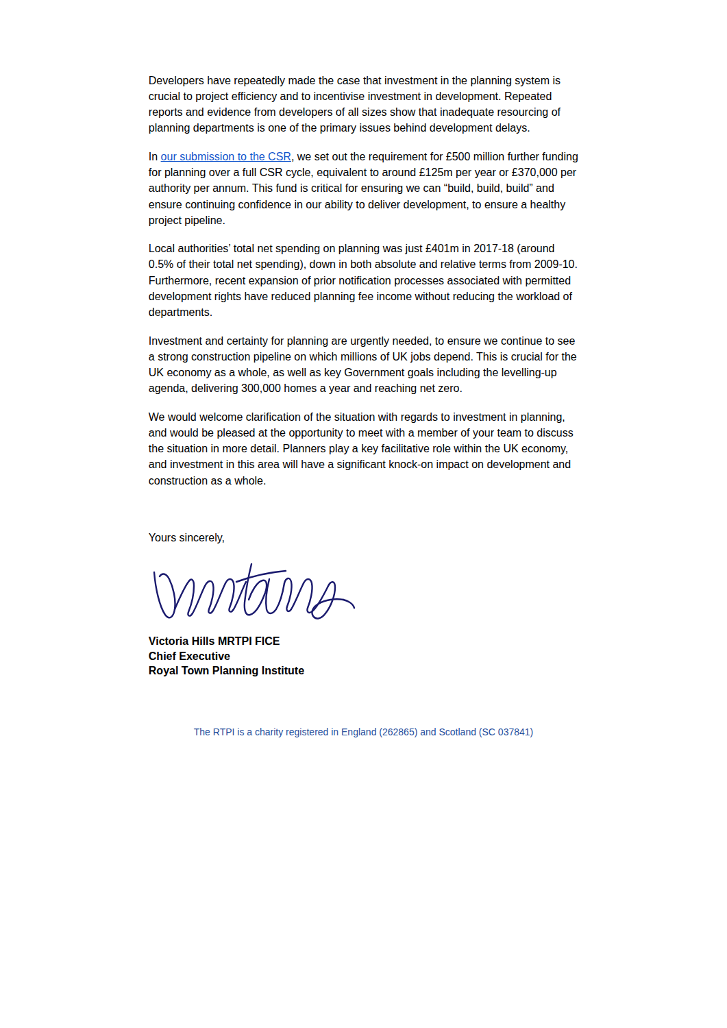Developers have repeatedly made the case that investment in the planning system is crucial to project efficiency and to incentivise investment in development. Repeated reports and evidence from developers of all sizes show that inadequate resourcing of planning departments is one of the primary issues behind development delays.
In our submission to the CSR, we set out the requirement for £500 million further funding for planning over a full CSR cycle, equivalent to around £125m per year or £370,000 per authority per annum. This fund is critical for ensuring we can “build, build, build” and ensure continuing confidence in our ability to deliver development, to ensure a healthy project pipeline.
Local authorities’ total net spending on planning was just £401m in 2017-18 (around 0.5% of their total net spending), down in both absolute and relative terms from 2009-10. Furthermore, recent expansion of prior notification processes associated with permitted development rights have reduced planning fee income without reducing the workload of departments.
Investment and certainty for planning are urgently needed, to ensure we continue to see a strong construction pipeline on which millions of UK jobs depend. This is crucial for the UK economy as a whole, as well as key Government goals including the levelling-up agenda, delivering 300,000 homes a year and reaching net zero.
We would welcome clarification of the situation with regards to investment in planning, and would be pleased at the opportunity to meet with a member of your team to discuss the situation in more detail. Planners play a key facilitative role within the UK economy, and investment in this area will have a significant knock-on impact on development and construction as a whole.
Yours sincerely,
Victoria Hills MRTPI FICE
Chief Executive
Royal Town Planning Institute
The RTPI is a charity registered in England (262865) and Scotland (SC 037841)